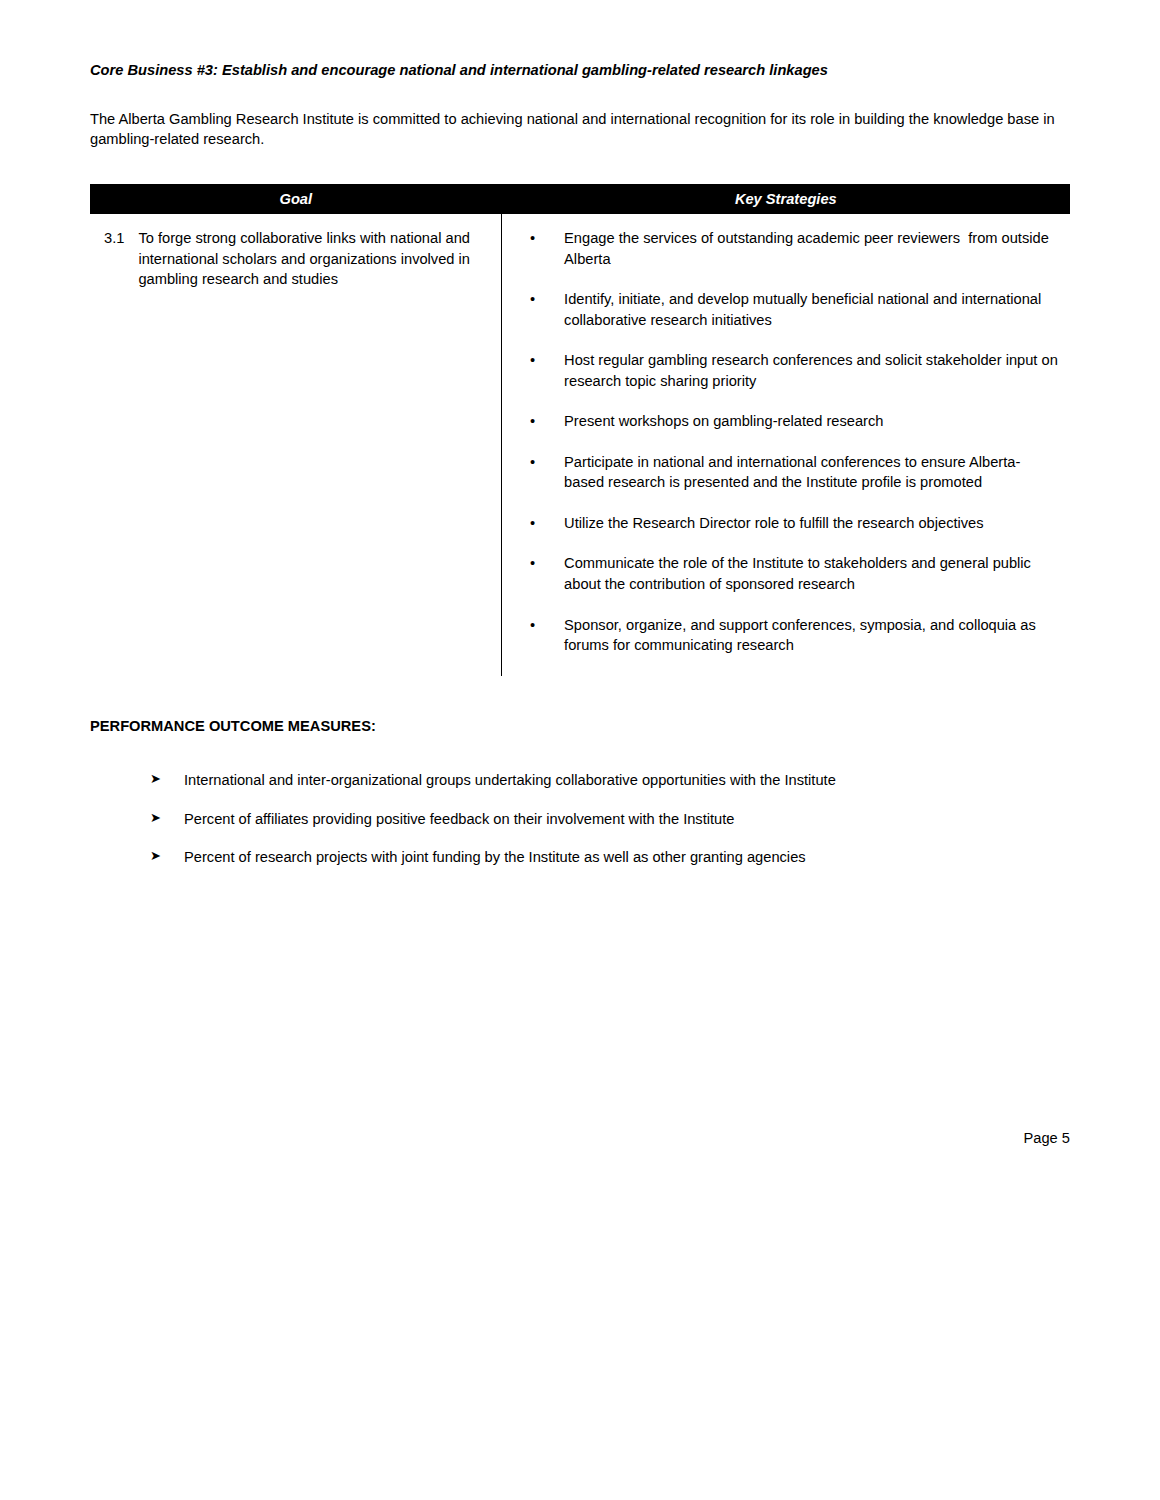Core Business #3: Establish and encourage national and international gambling-related research linkages
The Alberta Gambling Research Institute is committed to achieving national and international recognition for its role in building the knowledge base in gambling-related research.
| Goal | Key Strategies |
| --- | --- |
| 3.1 To forge strong collaborative links with national and international scholars and organizations involved in gambling research and studies | Engage the services of outstanding academic peer reviewers from outside Alberta Identify, initiate, and develop mutually beneficial national and international collaborative research initiatives Host regular gambling research conferences and solicit stakeholder input on research topic sharing priority Present workshops on gambling-related research Participate in national and international conferences to ensure Alberta-based research is presented and the Institute profile is promoted Utilize the Research Director role to fulfill the research objectives Communicate the role of the Institute to stakeholders and general public about the contribution of sponsored research Sponsor, organize, and support conferences, symposia, and colloquia as forums for communicating research |
PERFORMANCE OUTCOME MEASURES:
International and inter-organizational groups undertaking collaborative opportunities with the Institute
Percent of affiliates providing positive feedback on their involvement with the Institute
Percent of research projects with joint funding by the Institute as well as other granting agencies
Page 5